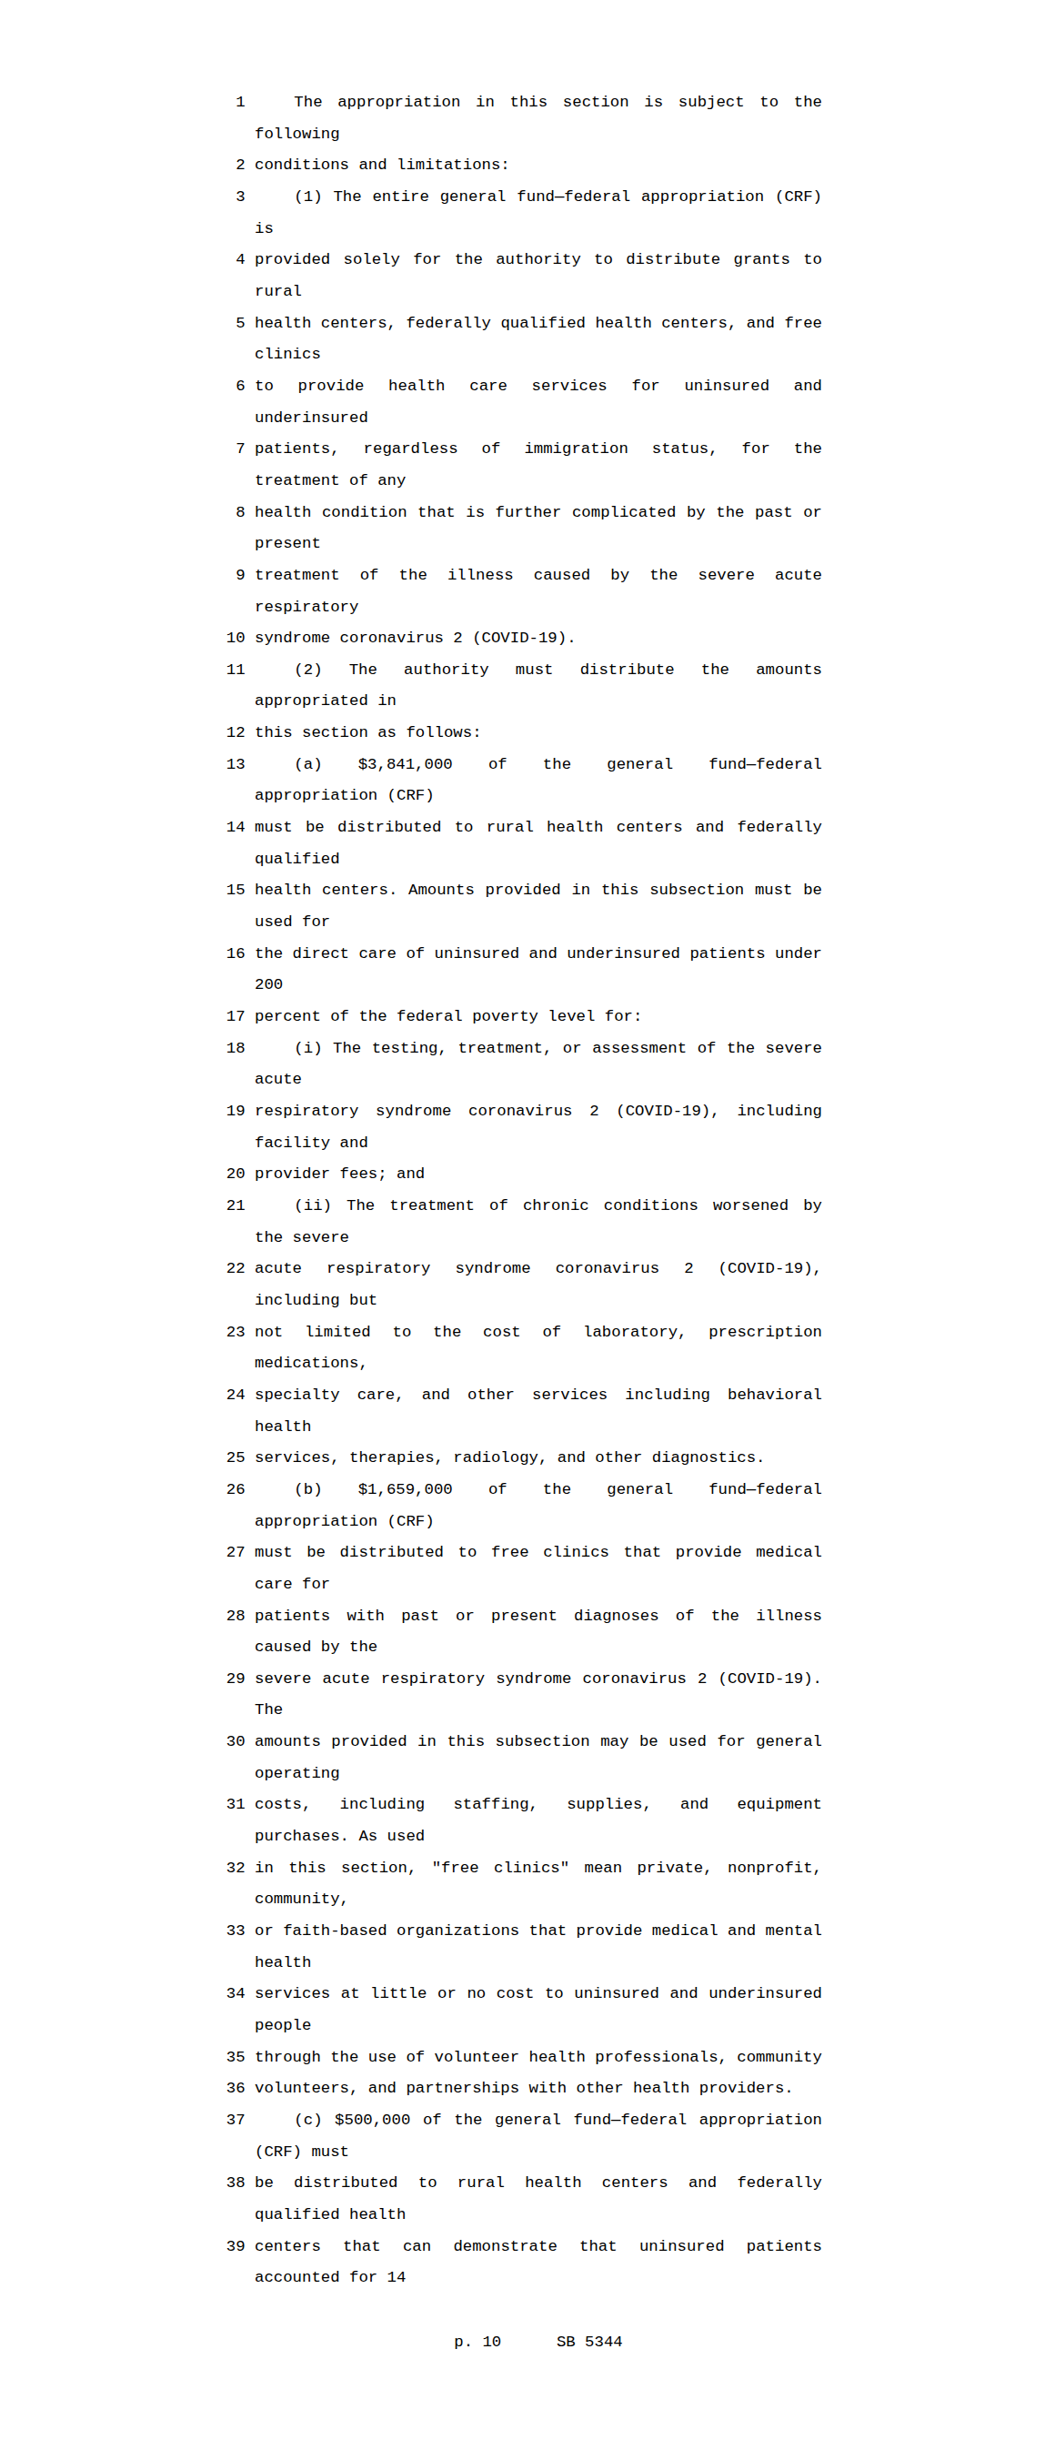The appropriation in this section is subject to the following
conditions and limitations:
(1) The entire general fund—federal appropriation (CRF) is
provided solely for the authority to distribute grants to rural
health centers, federally qualified health centers, and free clinics
to provide health care services for uninsured and underinsured
patients, regardless of immigration status, for the treatment of any
health condition that is further complicated by the past or present
treatment of the illness caused by the severe acute respiratory
syndrome coronavirus 2 (COVID-19).
(2) The authority must distribute the amounts appropriated in
this section as follows:
(a) $3,841,000 of the general fund—federal appropriation (CRF)
must be distributed to rural health centers and federally qualified
health centers. Amounts provided in this subsection must be used for
the direct care of uninsured and underinsured patients under 200
percent of the federal poverty level for:
(i) The testing, treatment, or assessment of the severe acute
respiratory syndrome coronavirus 2 (COVID-19), including facility and
provider fees; and
(ii) The treatment of chronic conditions worsened by the severe
acute respiratory syndrome coronavirus 2 (COVID-19), including but
not limited to the cost of laboratory, prescription medications,
specialty care, and other services including behavioral health
services, therapies, radiology, and other diagnostics.
(b) $1,659,000 of the general fund—federal appropriation (CRF)
must be distributed to free clinics that provide medical care for
patients with past or present diagnoses of the illness caused by the
severe acute respiratory syndrome coronavirus 2 (COVID-19). The
amounts provided in this subsection may be used for general operating
costs, including staffing, supplies, and equipment purchases. As used
in this section, "free clinics" mean private, nonprofit, community,
or faith-based organizations that provide medical and mental health
services at little or no cost to uninsured and underinsured people
through the use of volunteer health professionals, community
volunteers, and partnerships with other health providers.
(c) $500,000 of the general fund—federal appropriation (CRF) must
be distributed to rural health centers and federally qualified health
centers that can demonstrate that uninsured patients accounted for 14
p. 10 SB 5344